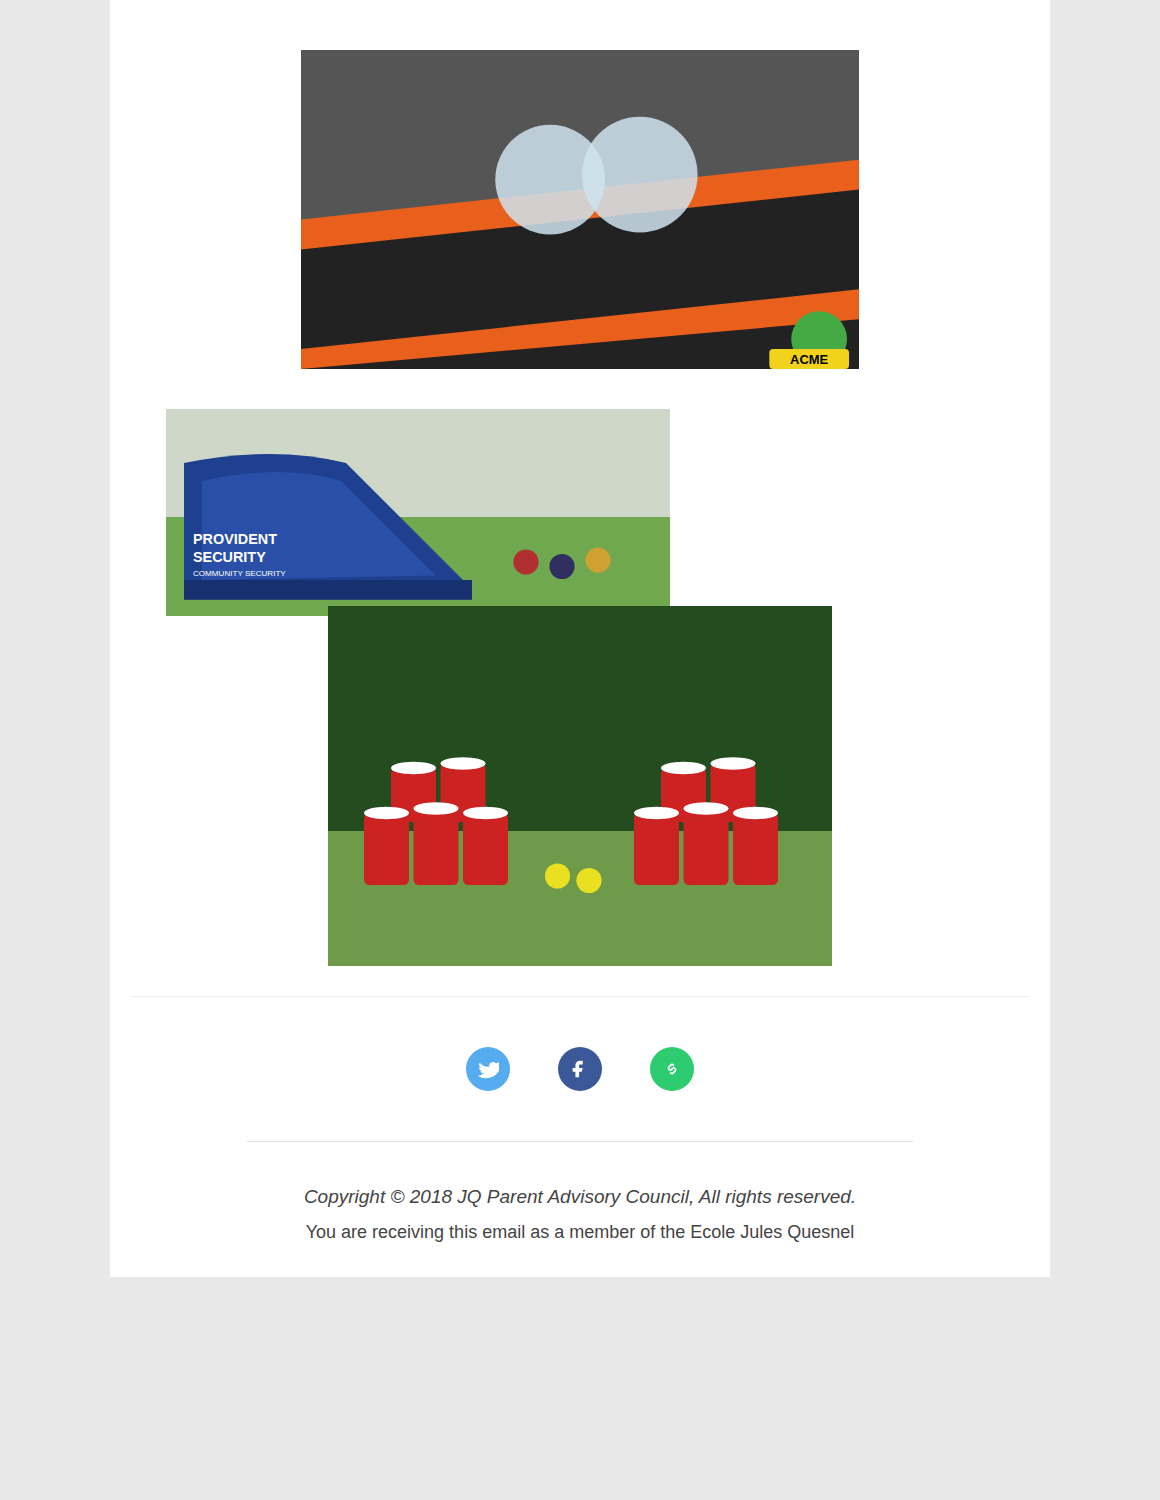Copyright © 2018 JQ Parent Advisory Council, All rights reserved.
You are receiving this email as a member of the Ecole Jules Quesnel